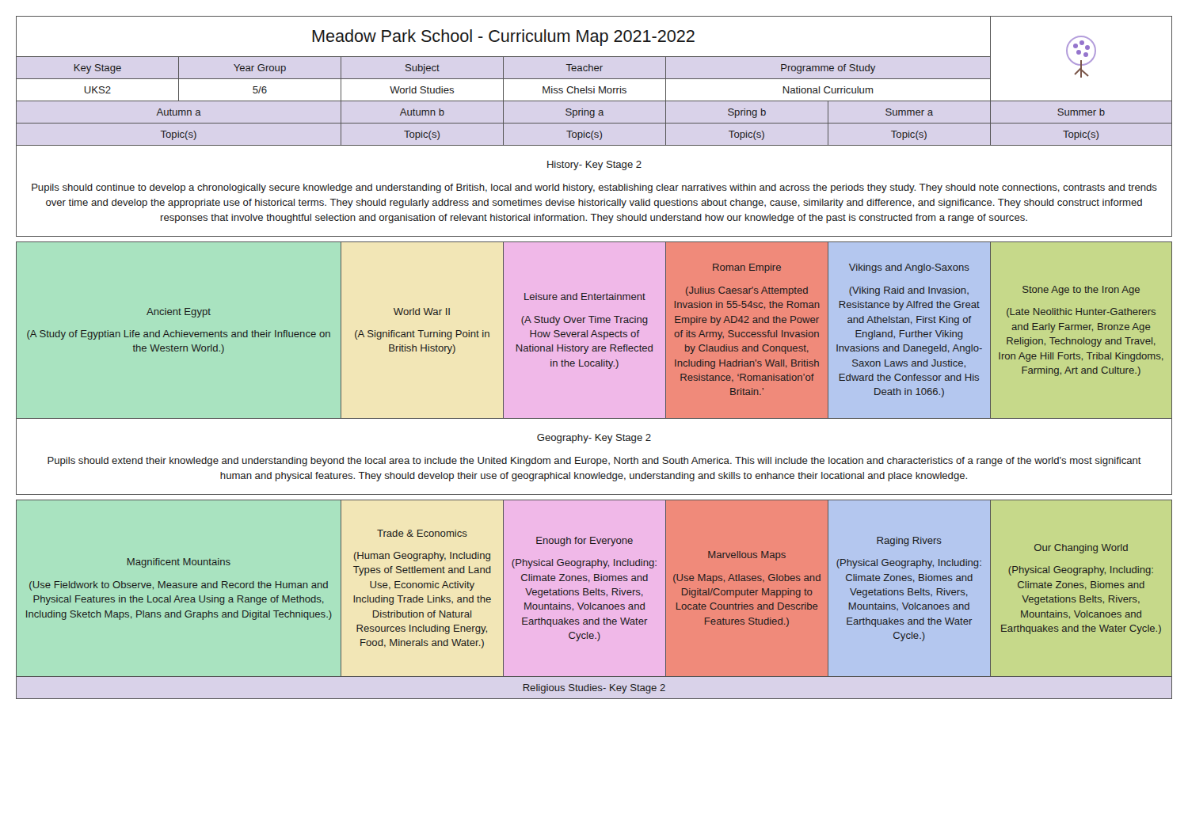| Meadow Park School - Curriculum Map 2021-2022 | |
| Key Stage | Year Group | Subject | Teacher | Programme of Study |
| UKS2 | 5/6 | World Studies | Miss Chelsi Morris | National Curriculum |
| Autumn a | Autumn b | Spring a | Spring b | Summer a | Summer b |
| Topic(s) | Topic(s) | Topic(s) | Topic(s) | Topic(s) | Topic(s) |
| History- Key Stage 2 Pupils should continue to develop a chronologically secure knowledge and understanding of British, local and world history, establishing clear narratives within and across the periods they study. They should note connections, contrasts and trends over time and develop the appropriate use of historical terms. They should regularly address and sometimes devise historically valid questions about change, cause, similarity and difference, and significance. They should construct informed responses that involve thoughtful selection and organisation of relevant historical information. They should understand how our knowledge of the past is constructed from a range of sources. |
| Ancient Egypt (A Study of Egyptian Life and Achievements and their Influence on the Western World.) | World War II (A Significant Turning Point in British History) | Leisure and Entertainment (A Study Over Time Tracing How Several Aspects of National History are Reflected in the Locality.) | Roman Empire (Julius Caesar's Attempted Invasion in 55-54sc, the Roman Empire by AD42 and the Power of its Army, Successful Invasion by Claudius and Conquest, Including Hadrian's Wall, British Resistance, ‘Romanisation’of Britain.’ | Vikings and Anglo-Saxons (Viking Raid and Invasion, Resistance by Alfred the Great and Athelstan, First King of England, Further Viking Invasions and Danegeld, Anglo-Saxon Laws and Justice, Edward the Confessor and His Death in 1066.) | Stone Age to the Iron Age (Late Neolithic Hunter-Gatherers and Early Farmer, Bronze Age Religion, Technology and Travel, Iron Age Hill Forts, Tribal Kingdoms, Farming, Art and Culture.) |
| Geography- Key Stage 2 Pupils should extend their knowledge and understanding beyond the local area to include the United Kingdom and Europe, North and South America. This will include the location and characteristics of a range of the world's most significant human and physical features. They should develop their use of geographical knowledge, understanding and skills to enhance their locational and place knowledge. |
| Magnificent Mountains (Use Fieldwork to Observe, Measure and Record the Human and Physical Features in the Local Area Using a Range of Methods, Including Sketch Maps, Plans and Graphs and Digital Techniques.) | Trade & Economics (Human Geography, Including Types of Settlement and Land Use, Economic Activity Including Trade Links, and the Distribution of Natural Resources Including Energy, Food, Minerals and Water.) | Enough for Everyone (Physical Geography, Including: Climate Zones, Biomes and Vegetations Belts, Rivers, Mountains, Volcanoes and Earthquakes and the Water Cycle.) | Marvellous Maps (Use Maps, Atlases, Globes and Digital/Computer Mapping to Locate Countries and Describe Features Studied.) | Raging Rivers (Physical Geography, Including: Climate Zones, Biomes and Vegetations Belts, Rivers, Mountains, Volcanoes and Earthquakes and the Water Cycle.) | Our Changing World (Physical Geography, Including: Climate Zones, Biomes and Vegetations Belts, Rivers, Mountains, Volcanoes and Earthquakes and the Water Cycle.) |
| Religious Studies- Key Stage 2 |